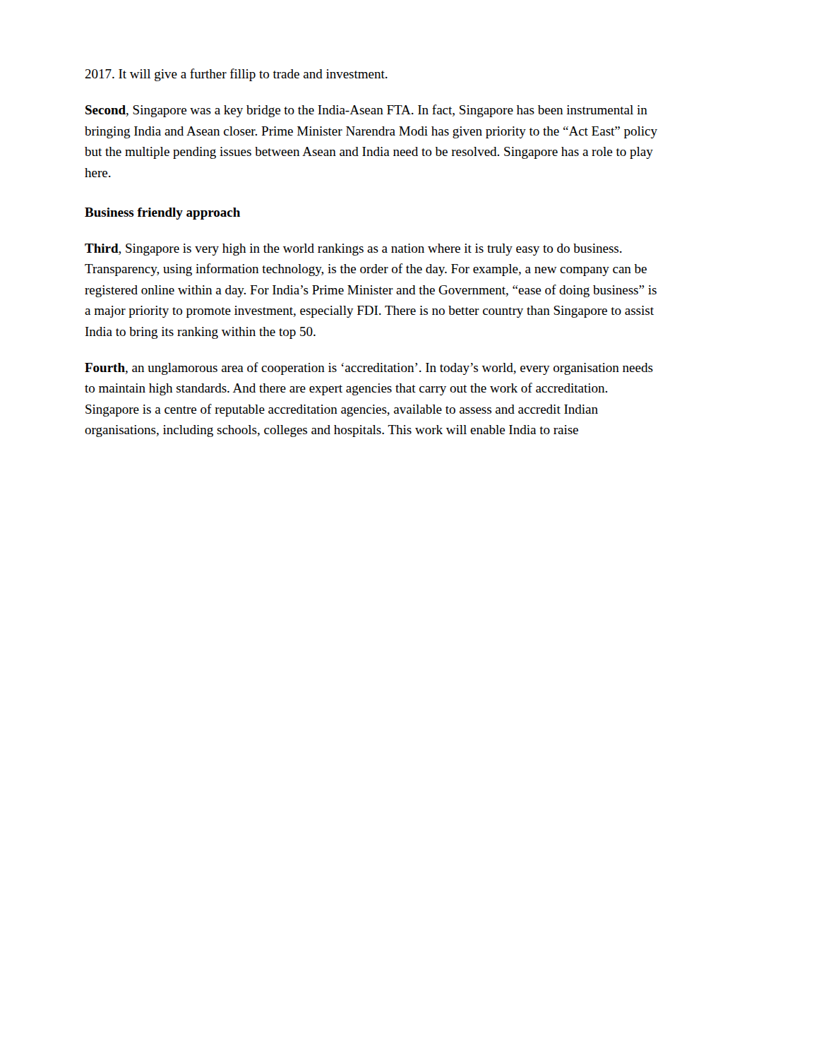2017. It will give a further fillip to trade and investment.
Second, Singapore was a key bridge to the India-Asean FTA. In fact, Singapore has been instrumental in bringing India and Asean closer. Prime Minister Narendra Modi has given priority to the “Act East” policy but the multiple pending issues between Asean and India need to be resolved. Singapore has a role to play here.
Business friendly approach
Third, Singapore is very high in the world rankings as a nation where it is truly easy to do business. Transparency, using information technology, is the order of the day. For example, a new company can be registered online within a day. For India’s Prime Minister and the Government, “ease of doing business” is a major priority to promote investment, especially FDI. There is no better country than Singapore to assist India to bring its ranking within the top 50.
Fourth, an unglamorous area of cooperation is ‘accreditation’. In today’s world, every organisation needs to maintain high standards. And there are expert agencies that carry out the work of accreditation. Singapore is a centre of reputable accreditation agencies, available to assess and accredit Indian organisations, including schools, colleges and hospitals. This work will enable India to raise